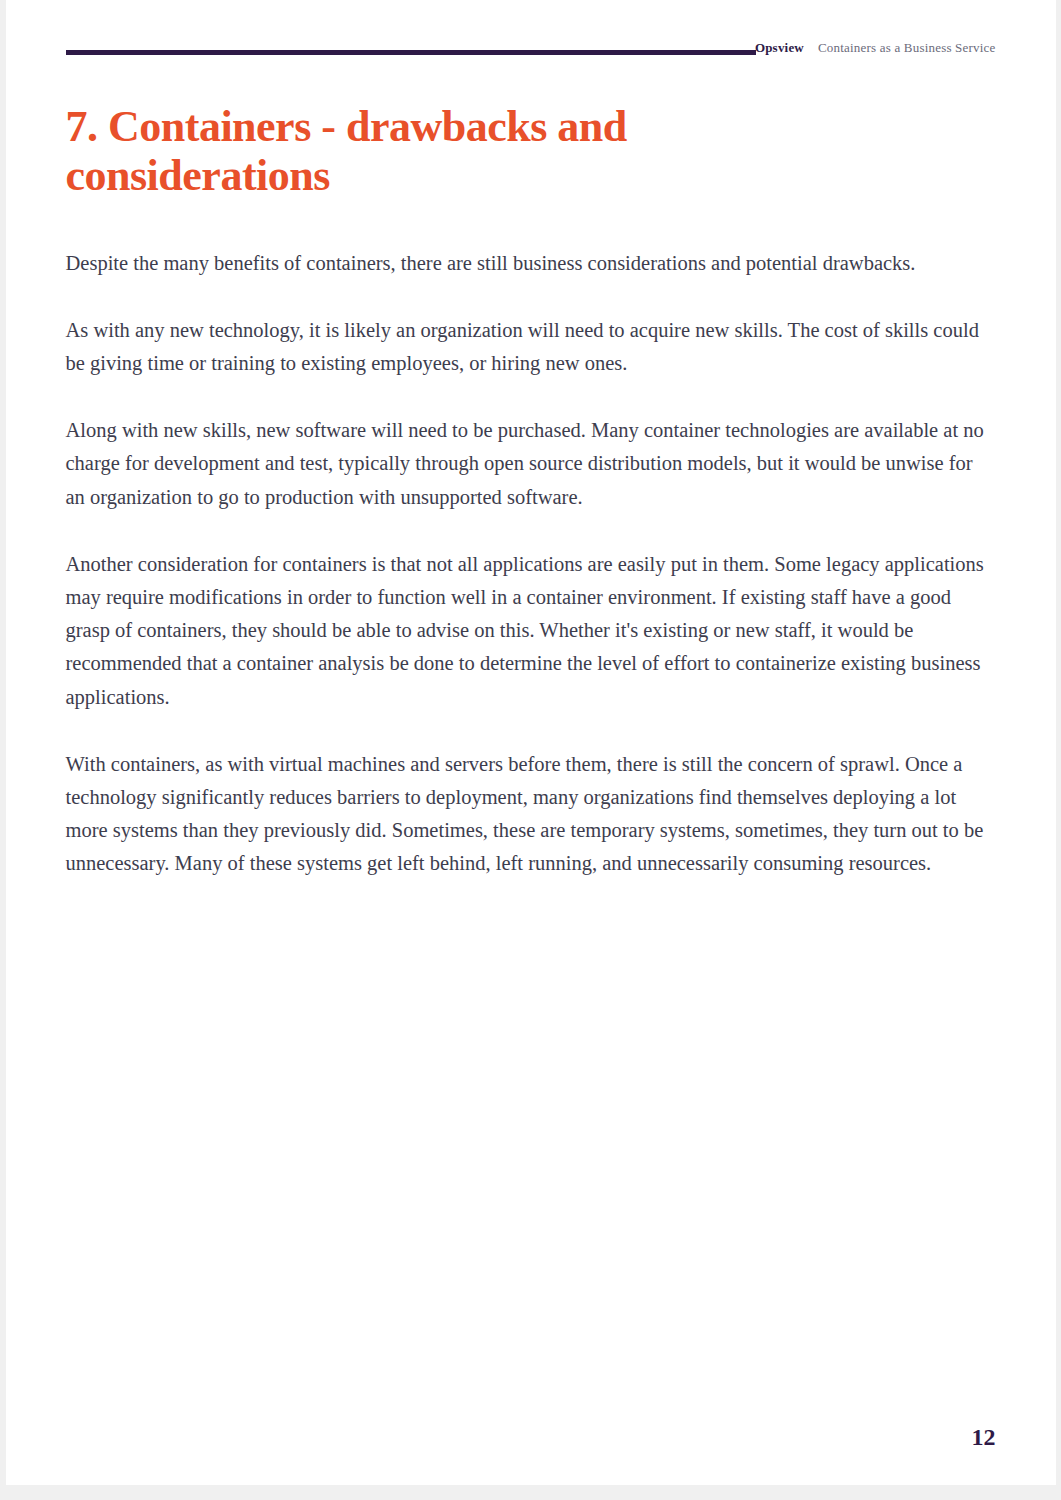Opsview Containers as a Business Service
7. Containers - drawbacks and considerations
Despite the many benefits of containers, there are still business considerations and potential drawbacks.
As with any new technology, it is likely an organization will need to acquire new skills. The cost of skills could be giving time or training to existing employees, or hiring new ones.
Along with new skills, new software will need to be purchased. Many container technologies are available at no charge for development and test, typically through open source distribution models, but it would be unwise for an organization to go to production with unsupported software.
Another consideration for containers is that not all applications are easily put in them. Some legacy applications may require modifications in order to function well in a container environment. If existing staff have a good grasp of containers, they should be able to advise on this. Whether it's existing or new staff, it would be recommended that a container analysis be done to determine the level of effort to containerize existing business applications.
With containers, as with virtual machines and servers before them, there is still the concern of sprawl. Once a technology significantly reduces barriers to deployment, many organizations find themselves deploying a lot more systems than they previously did. Sometimes, these are temporary systems, sometimes, they turn out to be unnecessary. Many of these systems get left behind, left running, and unnecessarily consuming resources.
12